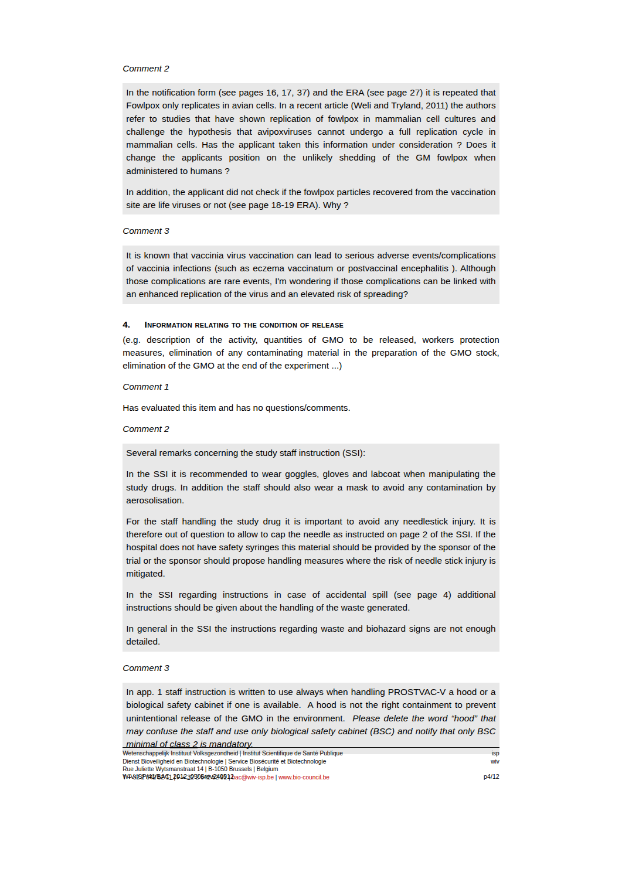Comment 2
In the notification form (see pages 16, 17, 37) and the ERA (see page 27) it is repeated that Fowlpox only replicates in avian cells. In a recent article (Weli and Tryland, 2011) the authors refer to studies that have shown replication of fowlpox in mammalian cell cultures and challenge the hypothesis that avipoxviruses cannot undergo a full replication cycle in mammalian cells. Has the applicant taken this information under consideration ? Does it change the applicants position on the unlikely shedding of the GM fowlpox when administered to humans ?
In addition, the applicant did not check if the fowlpox particles recovered from the vaccination site are life viruses or not (see page 18-19 ERA). Why ?
Comment 3
It is known that vaccinia virus vaccination can lead to serious adverse events/complications of vaccinia infections (such as eczema vaccinatum or postvaccinal encephalitis ). Although those complications are rare events, I'm wondering if those complications can be linked with an enhanced replication of the virus and an elevated risk of spreading?
4. Information relating to the condition of release
(e.g. description of the activity, quantities of GMO to be released, workers protection measures, elimination of any contaminating material in the preparation of the GMO stock, elimination of the GMO at the end of the experiment ...)
Comment 1
Has evaluated this item and has no questions/comments.
Comment 2
Several remarks concerning the study staff instruction (SSI):
In the SSI it is recommended to wear goggles, gloves and labcoat when manipulating the study drugs. In addition the staff should also wear a mask to avoid any contamination by aerosolisation.
For the staff handling the study drug it is important to avoid any needlestick injury. It is therefore out of question to allow to cap the needle as instructed on page 2 of the SSI. If the hospital does not have safety syringes this material should be provided by the sponsor of the trial or the sponsor should propose handling measures where the risk of needle stick injury is mitigated.
In the SSI regarding instructions in case of accidental spill (see page 4) additional instructions should be given about the handling of the waste generated.
In general in the SSI the instructions regarding waste and biohazard signs are not enough detailed.
Comment 3
In app. 1 staff instruction is written to use always when handling PROSTVAC-V a hood or a biological safety cabinet if one is available. A hood is not the right containment to prevent unintentional release of the GMO in the environment. Please delete the word “hood” that may confuse the staff and use only biological safety cabinet (BSC) and notify that only BSC minimal of class 2 is mandatory.
Wetenschappelijk Instituut Volksgezondheid | Institut Scientifique de Santé Publique
Dienst Bioveiligheid en Biotechnologie | Service Biosécurité et Biotechnologie
Rue Juliette Wytsmanstraat 14 | B-1050 Brussels | Belgium
T + 32 2 642 52 11 | F + 32 2 642 52 92 | bac@wiv-isp.be | www.bio-council.be
isp
wiv
WIV-ISP/41/BAC_2012_0505rev240512
p4/12